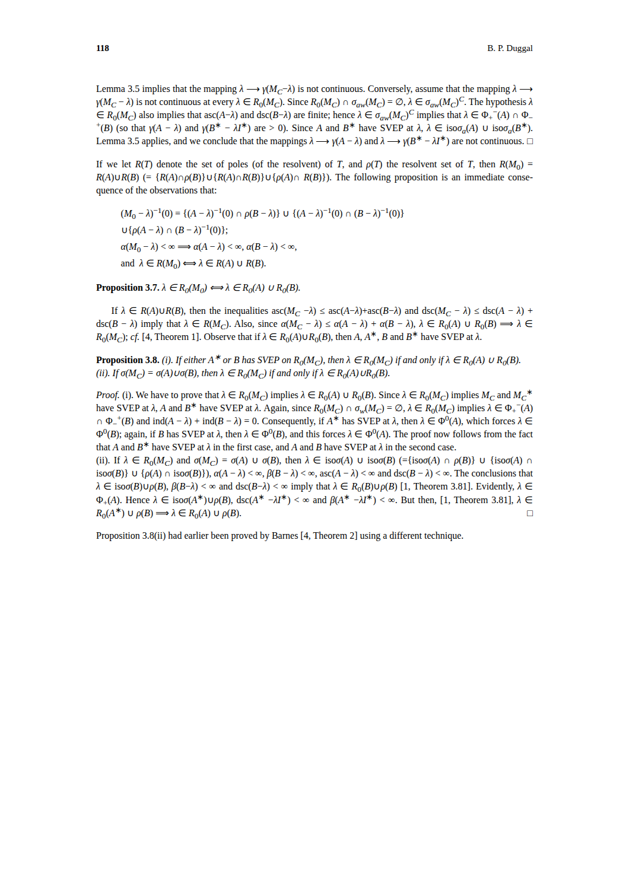118 B. P. Duggal
Lemma 3.5 implies that the mapping λ ⟶ γ(MC−λ) is not continuous. Conversely, assume that the mapping λ ⟶ γ(MC − λ) is not continuous at every λ ∈ R0(MC). Since R0(MC) ∩ σaw(MC) = ∅, λ ∈ σaw(MC)C. The hypothesis λ ∈ R0(MC) also implies that asc(A−λ) and dsc(B−λ) are finite; hence λ ∈ σaw(MC)C implies that λ ∈ Φ+−(A) ∩ Φ−+(B) (so that γ(A − λ) and γ(B∗ − λI∗) are > 0). Since A and B∗ have SVEP at λ, λ ∈ isoσa(A) ∪ isoσa(B∗). Lemma 3.5 applies, and we conclude that the mappings λ ⟶ γ(A − λ) and λ ⟶ γ(B∗ − λI∗) are not continuous. □
If we let R(T) denote the set of poles (of the resolvent) of T, and ρ(T) the resolvent set of T, then R(M0) = R(A)∪R(B) (= {R(A)∩ρ(B)}∪{R(A)∩R(B)}∪{ρ(A)∩ R(B)}). The following proposition is an immediate consequence of the observations that:
(M0 − λ)−1(0) = {(A − λ)−1(0) ∩ ρ(B − λ)} ∪ {(A − λ)−1(0) ∩ (B − λ)−1(0)}
∪{ρ(A − λ) ∩ (B − λ)−1(0)};
α(M0 − λ) < ∞ ⟹ α(A − λ) < ∞, α(B − λ) < ∞,
and λ ∈ R(M0) ⟺ λ ∈ R(A) ∪ R(B).
Proposition 3.7. λ ∈ R0(M0) ⟺ λ ∈ R0(A) ∪ R0(B).
If λ ∈ R(A)∪R(B), then the inequalities asc(MC −λ) ≤ asc(A−λ)+asc(B−λ) and dsc(MC − λ) ≤ dsc(A − λ) + dsc(B − λ) imply that λ ∈ R(MC). Also, since α(MC − λ) ≤ α(A − λ) + α(B − λ), λ ∈ R0(A) ∪ R0(B) ⟹ λ ∈ R0(MC); cf. [4, Theorem 1]. Observe that if λ ∈ R0(A)∪R0(B), then A, A∗, B and B∗ have SVEP at λ.
Proposition 3.8. (i). If either A∗ or B has SVEP on R0(MC), then λ ∈ R0(MC) if and only if λ ∈ R0(A) ∪ R0(B).
(ii). If σ(MC) = σ(A)∪σ(B), then λ ∈ R0(MC) if and only if λ ∈ R0(A)∪R0(B).
Proof. (i). We have to prove that λ ∈ R0(MC) implies λ ∈ R0(A) ∪ R0(B). Since λ ∈ R0(MC) implies MC and MC∗ have SVEP at λ, A and B∗ have SVEP at λ. Again, since R0(MC) ∩ σw(MC) = ∅, λ ∈ R0(MC) implies λ ∈ Φ+−(A) ∩ Φ−+(B) and ind(A − λ) + ind(B − λ) = 0. Consequently, if A∗ has SVEP at λ, then λ ∈ Φ0(A), which forces λ ∈ Φ0(B); again, if B has SVEP at λ, then λ ∈ Φ0(B), and this forces λ ∈ Φ0(A). The proof now follows from the fact that A and B∗ have SVEP at λ in the first case, and A and B have SVEP at λ in the second case.
(ii). If λ ∈ R0(MC) and σ(MC) = σ(A) ∪ σ(B), then λ ∈ isoσ(A) ∪ isoσ(B) (={isoσ(A) ∩ ρ(B)} ∪ {isoσ(A) ∩ isoσ(B)} ∪ {ρ(A) ∩ isoσ(B)}), α(A − λ) < ∞, β(B − λ) < ∞, asc(A − λ) < ∞ and dsc(B − λ) < ∞. The conclusions that λ ∈ isoσ(B)∪ρ(B), β(B−λ) < ∞ and dsc(B−λ) < ∞ imply that λ ∈ R0(B)∪ρ(B) [1, Theorem 3.81]. Evidently, λ ∈ Φ+(A). Hence λ ∈ isoσ(A∗)∪ρ(B), dsc(A∗ −λI∗) < ∞ and β(A∗ −λI∗) < ∞. But then, [1, Theorem 3.81], λ ∈ R0(A∗) ∪ ρ(B) ⟹ λ ∈ R0(A) ∪ ρ(B). □
Proposition 3.8(ii) had earlier been proved by Barnes [4, Theorem 2] using a different technique.